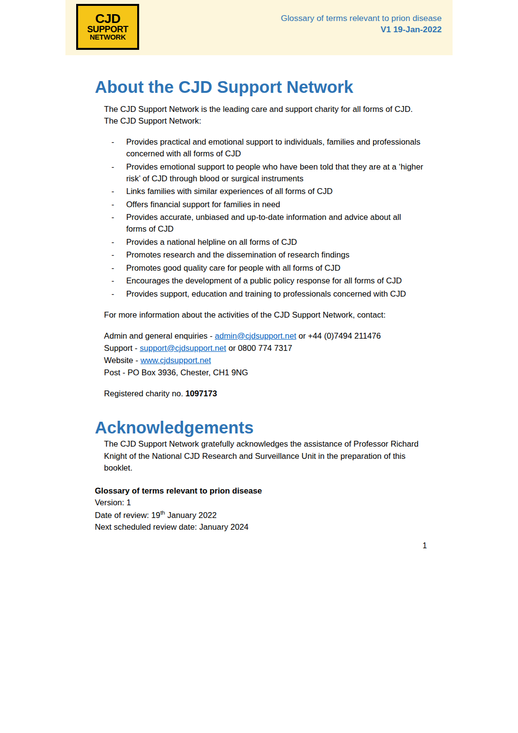CJD
SUPPORT
NETWORK
Glossary of terms relevant to prion disease
V1 19-Jan-2022
About the CJD Support Network
The CJD Support Network is the leading care and support charity for all forms of CJD. The CJD Support Network:
Provides practical and emotional support to individuals, families and professionals concerned with all forms of CJD
Provides emotional support to people who have been told that they are at a ‘higher risk’ of CJD through blood or surgical instruments
Links families with similar experiences of all forms of CJD
Offers financial support for families in need
Provides accurate, unbiased and up-to-date information and advice about all forms of CJD
Provides a national helpline on all forms of CJD
Promotes research and the dissemination of research findings
Promotes good quality care for people with all forms of CJD
Encourages the development of a public policy response for all forms of CJD
Provides support, education and training to professionals concerned with CJD
For more information about the activities of the CJD Support Network, contact:
Admin and general enquiries - admin@cjdsupport.net or +44 (0)7494 211476
Support - support@cjdsupport.net or 0800 774 7317
Website - www.cjdsupport.net
Post - PO Box 3936, Chester, CH1 9NG
Registered charity no. 1097173
Acknowledgements
The CJD Support Network gratefully acknowledges the assistance of Professor Richard Knight of the National CJD Research and Surveillance Unit in the preparation of this booklet.
Glossary of terms relevant to prion disease
Version: 1
Date of review: 19th January 2022
Next scheduled review date: January 2024
1